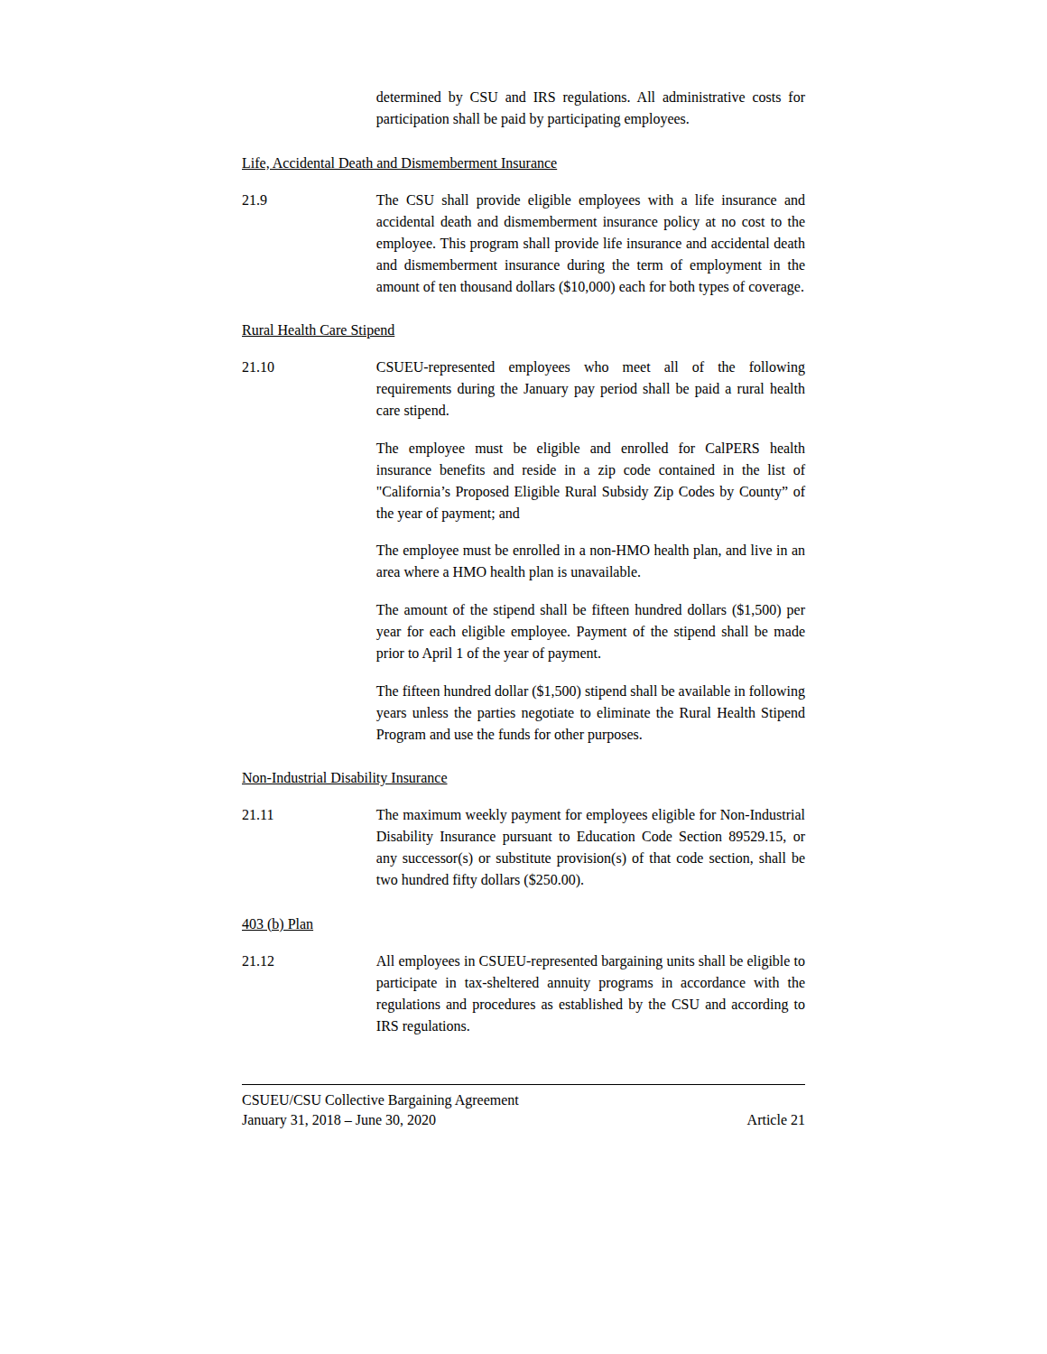determined by CSU and IRS regulations. All administrative costs for participation shall be paid by participating employees.
Life, Accidental Death and Dismemberment Insurance
21.9
The CSU shall provide eligible employees with a life insurance and accidental death and dismemberment insurance policy at no cost to the employee. This program shall provide life insurance and accidental death and dismemberment insurance during the term of employment in the amount of ten thousand dollars ($10,000) each for both types of coverage.
Rural Health Care Stipend
21.10
CSUEU-represented employees who meet all of the following requirements during the January pay period shall be paid a rural health care stipend.
The employee must be eligible and enrolled for CalPERS health insurance benefits and reside in a zip code contained in the list of "California’s Proposed Eligible Rural Subsidy Zip Codes by County” of the year of payment; and
The employee must be enrolled in a non-HMO health plan, and live in an area where a HMO health plan is unavailable.
The amount of the stipend shall be fifteen hundred dollars ($1,500) per year for each eligible employee. Payment of the stipend shall be made prior to April 1 of the year of payment.
The fifteen hundred dollar ($1,500) stipend shall be available in following years unless the parties negotiate to eliminate the Rural Health Stipend Program and use the funds for other purposes.
Non-Industrial Disability Insurance
21.11
The maximum weekly payment for employees eligible for Non-Industrial Disability Insurance pursuant to Education Code Section 89529.15, or any successor(s) or substitute provision(s) of that code section, shall be two hundred fifty dollars ($250.00).
403 (b) Plan
21.12
All employees in CSUEU-represented bargaining units shall be eligible to participate in tax-sheltered annuity programs in accordance with the regulations and procedures as established by the CSU and according to IRS regulations.
CSUEU/CSU Collective Bargaining Agreement
January 31, 2018 – June 30, 2020
Article 21